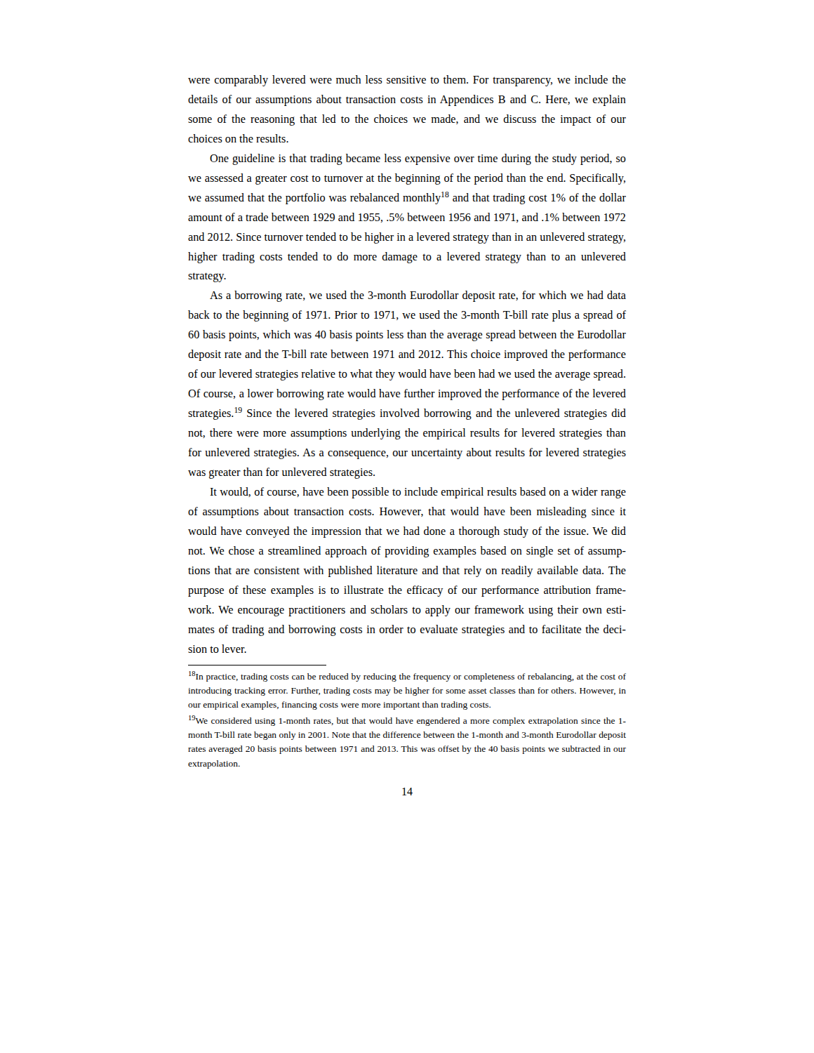were comparably levered were much less sensitive to them. For transparency, we include the details of our assumptions about transaction costs in Appendices B and C. Here, we explain some of the reasoning that led to the choices we made, and we discuss the impact of our choices on the results.
One guideline is that trading became less expensive over time during the study period, so we assessed a greater cost to turnover at the beginning of the period than the end. Specifically, we assumed that the portfolio was rebalanced monthly18 and that trading cost 1% of the dollar amount of a trade between 1929 and 1955, .5% between 1956 and 1971, and .1% between 1972 and 2012. Since turnover tended to be higher in a levered strategy than in an unlevered strategy, higher trading costs tended to do more damage to a levered strategy than to an unlevered strategy.
As a borrowing rate, we used the 3-month Eurodollar deposit rate, for which we had data back to the beginning of 1971. Prior to 1971, we used the 3-month T-bill rate plus a spread of 60 basis points, which was 40 basis points less than the average spread between the Eurodollar deposit rate and the T-bill rate between 1971 and 2012. This choice improved the performance of our levered strategies relative to what they would have been had we used the average spread. Of course, a lower borrowing rate would have further improved the performance of the levered strategies.19 Since the levered strategies involved borrowing and the unlevered strategies did not, there were more assumptions underlying the empirical results for levered strategies than for unlevered strategies. As a consequence, our uncertainty about results for levered strategies was greater than for unlevered strategies.
It would, of course, have been possible to include empirical results based on a wider range of assumptions about transaction costs. However, that would have been misleading since it would have conveyed the impression that we had done a thorough study of the issue. We did not. We chose a streamlined approach of providing examples based on single set of assumptions that are consistent with published literature and that rely on readily available data. The purpose of these examples is to illustrate the efficacy of our performance attribution framework. We encourage practitioners and scholars to apply our framework using their own estimates of trading and borrowing costs in order to evaluate strategies and to facilitate the decision to lever.
18 In practice, trading costs can be reduced by reducing the frequency or completeness of rebalancing, at the cost of introducing tracking error. Further, trading costs may be higher for some asset classes than for others. However, in our empirical examples, financing costs were more important than trading costs.
19 We considered using 1-month rates, but that would have engendered a more complex extrapolation since the 1-month T-bill rate began only in 2001. Note that the difference between the 1-month and 3-month Eurodollar deposit rates averaged 20 basis points between 1971 and 2013. This was offset by the 40 basis points we subtracted in our extrapolation.
14